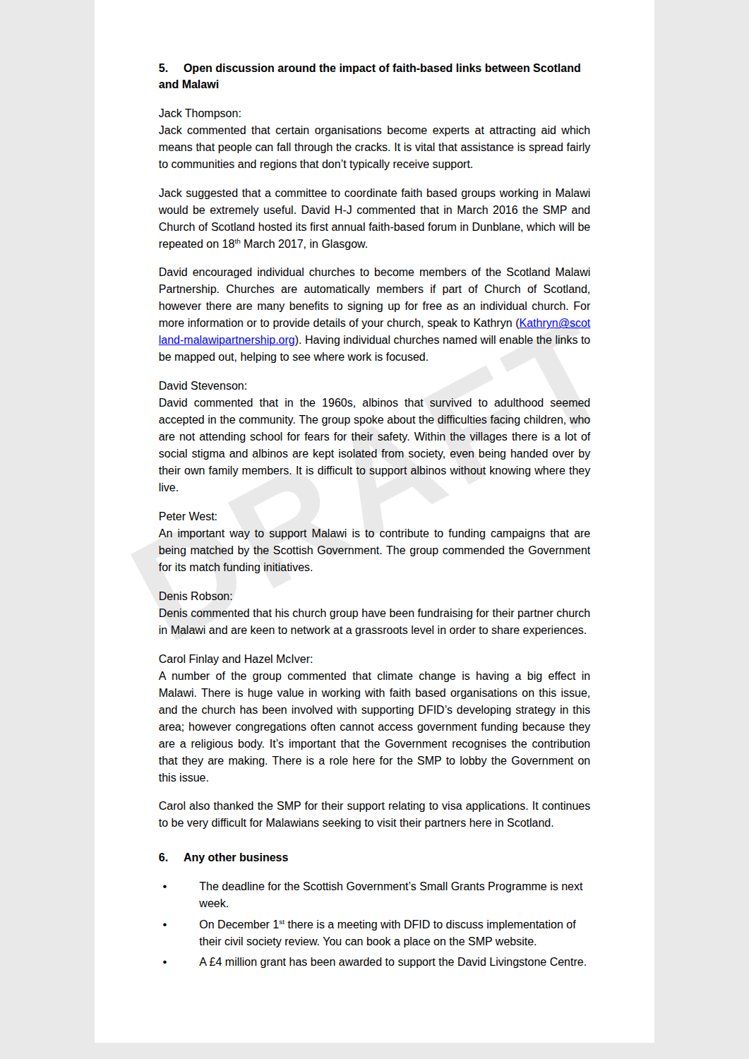DRAFT
5. Open discussion around the impact of faith-based links between Scotland and Malawi
Jack Thompson:
Jack commented that certain organisations become experts at attracting aid which means that people can fall through the cracks. It is vital that assistance is spread fairly to communities and regions that don’t typically receive support.
Jack suggested that a committee to coordinate faith based groups working in Malawi would be extremely useful. David H-J commented that in March 2016 the SMP and Church of Scotland hosted its first annual faith-based forum in Dunblane, which will be repeated on 18th March 2017, in Glasgow.
David encouraged individual churches to become members of the Scotland Malawi Partnership. Churches are automatically members if part of Church of Scotland, however there are many benefits to signing up for free as an individual church. For more information or to provide details of your church, speak to Kathryn (Kathryn@scotland-malawipartnership.org). Having individual churches named will enable the links to be mapped out, helping to see where work is focused.
David Stevenson:
David commented that in the 1960s, albinos that survived to adulthood seemed accepted in the community. The group spoke about the difficulties facing children, who are not attending school for fears for their safety. Within the villages there is a lot of social stigma and albinos are kept isolated from society, even being handed over by their own family members. It is difficult to support albinos without knowing where they live.
Peter West:
An important way to support Malawi is to contribute to funding campaigns that are being matched by the Scottish Government. The group commended the Government for its match funding initiatives.
Denis Robson:
Denis commented that his church group have been fundraising for their partner church in Malawi and are keen to network at a grassroots level in order to share experiences.
Carol Finlay and Hazel McIver:
A number of the group commented that climate change is having a big effect in Malawi. There is huge value in working with faith based organisations on this issue, and the church has been involved with supporting DFID’s developing strategy in this area; however congregations often cannot access government funding because they are a religious body. It’s important that the Government recognises the contribution that they are making. There is a role here for the SMP to lobby the Government on this issue.
Carol also thanked the SMP for their support relating to visa applications. It continues to be very difficult for Malawians seeking to visit their partners here in Scotland.
6. Any other business
The deadline for the Scottish Government’s Small Grants Programme is next week.
On December 1st there is a meeting with DFID to discuss implementation of their civil society review. You can book a place on the SMP website.
A £4 million grant has been awarded to support the David Livingstone Centre.